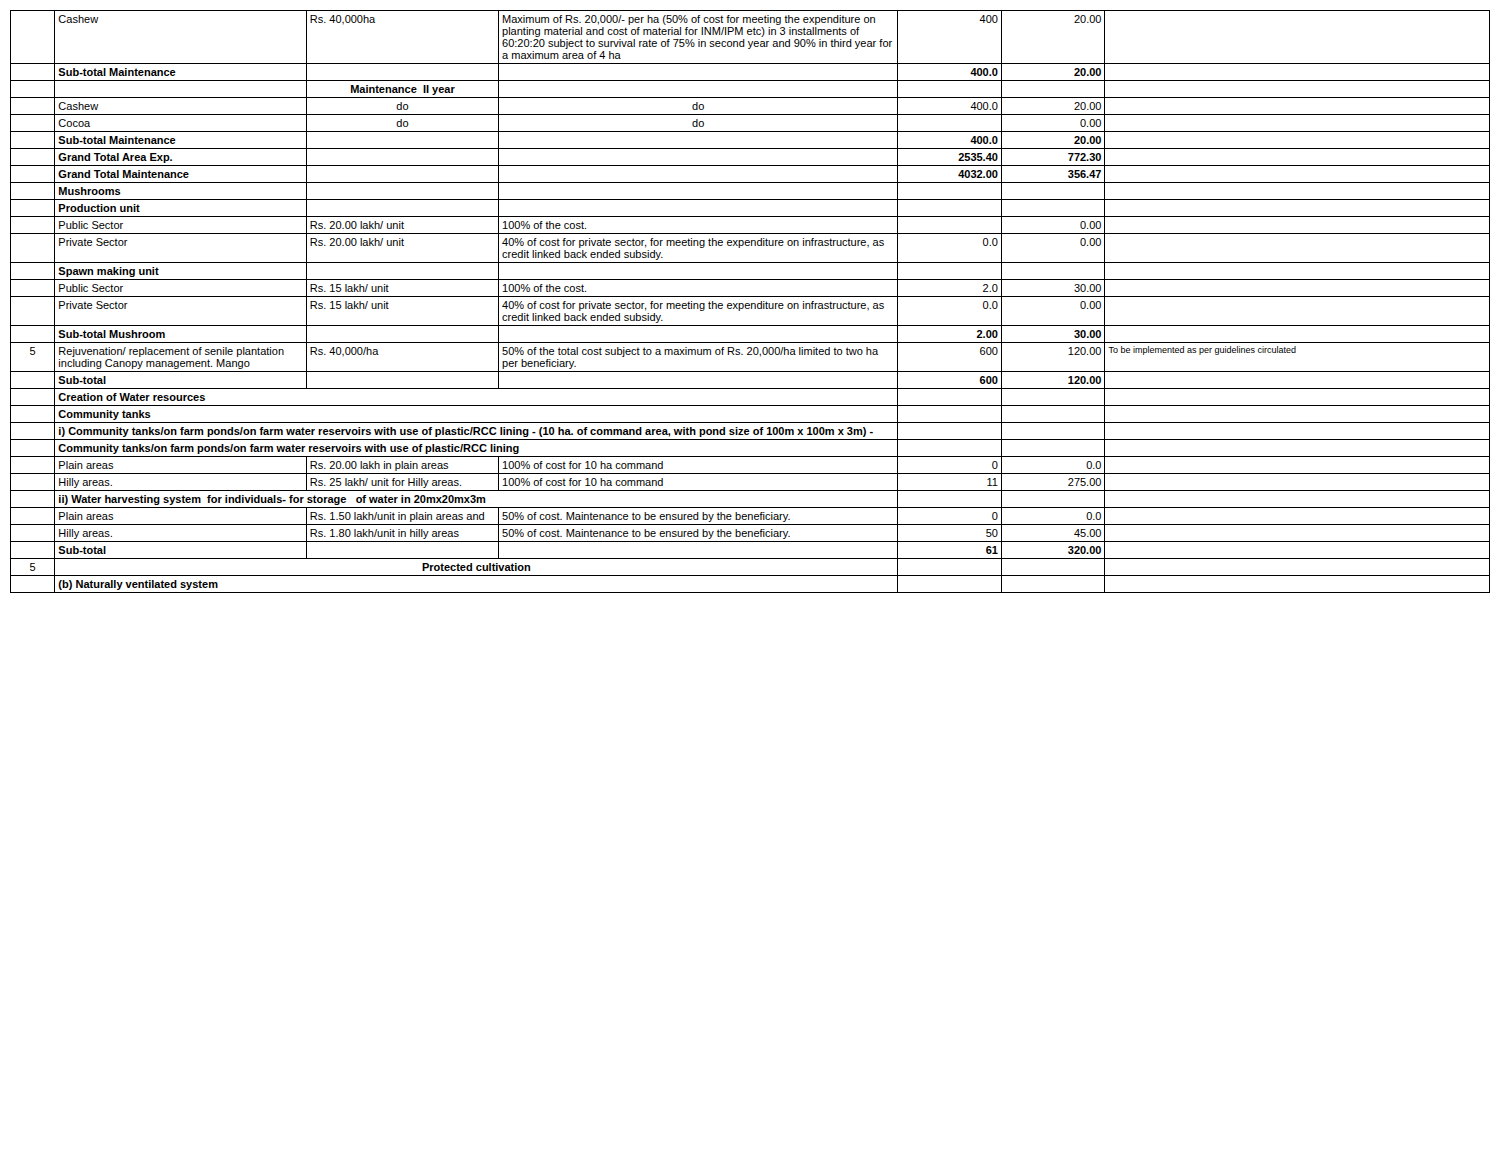| | Cashew | Rs. 40,000ha | Maximum of Rs. 20,000/- per ha (50% of cost for meeting the expenditure on planting material and cost of material for INM/IPM etc) in 3 installments of 60:20:20 subject to survival rate of 75% in second year and 90% in third year for a maximum area of 4 ha | 400 | 20.00 | |
| | Sub-total Maintenance | | | 400.0 | 20.00 | |
| | | Maintenance II year | | | | |
| | Cashew | do | do | 400.0 | 20.00 | |
| | Cocoa | do | do | | 0.00 | |
| | Sub-total Maintenance | | | 400.0 | 20.00 | |
| | Grand Total Area Exp. | | | 2535.40 | 772.30 | |
| | Grand Total Maintenance | | | 4032.00 | 356.47 | |
| | Mushrooms | | | | | |
| | Production unit | | | | | |
| | Public Sector | Rs. 20.00 lakh/ unit | 100% of the cost. | | 0.00 | |
| | Private Sector | Rs. 20.00 lakh/ unit | 40% of cost for private sector, for meeting the expenditure on infrastructure, as credit linked back ended subsidy. | 0.0 | 0.00 | |
| | Spawn making unit | | | | | |
| | Public Sector | Rs. 15 lakh/ unit | 100% of the cost. | 2.0 | 30.00 | |
| | Private Sector | Rs. 15 lakh/ unit | 40% of cost for private sector, for meeting the expenditure on infrastructure, as credit linked back ended subsidy. | 0.0 | 0.00 | |
| | Sub-total Mushroom | | | 2.00 | 30.00 | |
| 5 | Rejuvenation/ replacement of senile plantation including Canopy management. Mango | Rs. 40,000/ha | 50% of the total cost subject to a maximum of Rs. 20,000/ha limited to two ha per beneficiary. | 600 | 120.00 | To be implemented as per guidelines circulated |
| | Sub-total | | | 600 | 120.00 | |
| | Creation of Water resources | | | |
| | Community tanks | | | |
| | i) Community tanks/on farm ponds/on farm water reservoirs with use of plastic/RCC lining - (10 ha. of command area, with pond size of 100m x 100m x 3m) - | | | |
| | Community tanks/on farm ponds/on farm water reservoirs with use of plastic/RCC lining | | | |
| | Plain areas | Rs. 20.00 lakh in plain areas | 100% of cost for 10 ha command | 0 | 0.0 | |
| | Hilly areas. | Rs. 25 lakh/ unit for Hilly areas. | 100% of cost for 10 ha command | 11 | 275.00 | |
| | ii) Water harvesting system for individuals- for storage of water in 20mx20mx3m | | | |
| | Plain areas | Rs. 1.50 lakh/unit in plain areas and | 50% of cost. Maintenance to be ensured by the beneficiary. | 0 | 0.0 | |
| | Hilly areas. | Rs. 1.80 lakh/unit in hilly areas | 50% of cost. Maintenance to be ensured by the beneficiary. | 50 | 45.00 | |
| | Sub-total | | | 61 | 320.00 | |
| 5 | Protected cultivation | | | |
| | (b) Naturally ventilated system | | | |